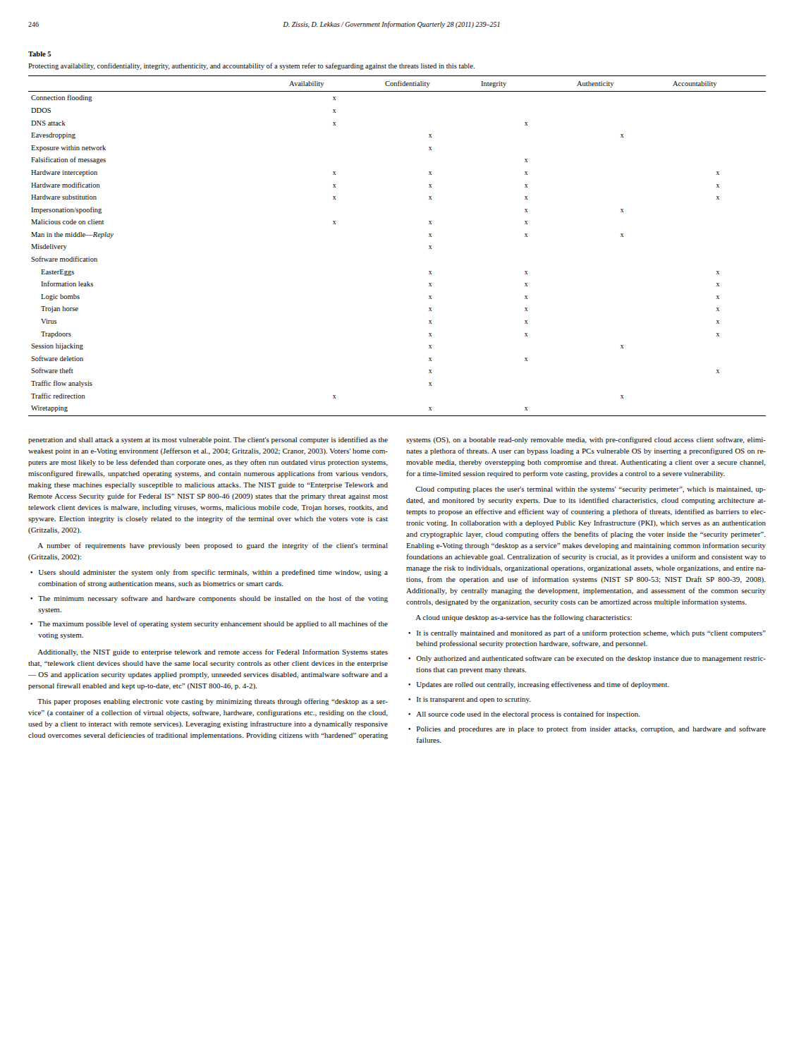246 D. Zissis, D. Lekkas / Government Information Quarterly 28 (2011) 239–251
Table 5
Protecting availability, confidentiality, integrity, authenticity, and accountability of a system refer to safeguarding against the threats listed in this table.
| | Availability | Confidentiality | Integrity | Authenticity | Accountability |
| --- | --- | --- | --- | --- | --- |
| Connection flooding | x | | | | |
| DDOS | x | | | | |
| DNS attack | x | | x | | |
| Eavesdropping | | x | | x | |
| Exposure within network | | x | | | |
| Falsification of messages | | | x | | |
| Hardware interception | x | x | x | | x |
| Hardware modification | x | x | x | | x |
| Hardware substitution | x | x | x | | x |
| Impersonation/spoofing | | | x | x | |
| Malicious code on client | x | x | x | | |
| Man in the middle— Replay | | x | x | x | |
| Misdelivery | | x | | | |
| Software modification | | | | | |
| EasterEggs | | x | x | | x |
| Information leaks | | x | x | | x |
| Logic bombs | | x | x | | x |
| Trojan horse | | x | x | | x |
| Virus | | x | x | | x |
| Trapdoors | | x | x | | x |
| Session hijacking | | x | | x | |
| Software deletion | | x | x | | |
| Software theft | | x | | | x |
| Traffic flow analysis | | x | | | |
| Traffic redirection | x | | | x | |
| Wiretapping | | x | x | | |
penetration and shall attack a system at its most vulnerable point. The client's personal computer is identified as the weakest point in an e-Voting environment (Jefferson et al., 2004; Gritzalis, 2002; Cranor, 2003). Voters' home computers are most likely to be less defended than corporate ones, as they often run outdated virus protection systems, misconfigured firewalls, unpatched operating systems, and contain numerous applications from various vendors, making these machines especially susceptible to malicious attacks. The NIST guide to “Enterprise Telework and Remote Access Security guide for Federal IS” NIST SP 800-46 (2009) states that the primary threat against most telework client devices is malware, including viruses, worms, malicious mobile code, Trojan horses, rootkits, and spyware. Election integrity is closely related to the integrity of the terminal over which the voters vote is cast (Gritzalis, 2002).
A number of requirements have previously been proposed to guard the integrity of the client's terminal (Gritzalis, 2002):
Users should administer the system only from specific terminals, within a predefined time window, using a combination of strong authentication means, such as biometrics or smart cards.
The minimum necessary software and hardware components should be installed on the host of the voting system.
The maximum possible level of operating system security enhancement should be applied to all machines of the voting system.
Additionally, the NIST guide to enterprise telework and remote access for Federal Information Systems states that, “telework client devices should have the same local security controls as other client devices in the enterprise — OS and application security updates applied promptly, unneeded services disabled, antimalware software and a personal firewall enabled and kept up-to-date, etc” (NIST 800-46, p. 4-2).
This paper proposes enabling electronic vote casting by minimizing threats through offering “desktop as a service” (a container of a collection of virtual objects, software, hardware, configurations etc., residing on the cloud, used by a client to interact with remote services). Leveraging existing infrastructure into a dynamically responsive cloud overcomes several deficiencies of traditional implementations. Providing citizens with “hardened” operating systems (OS), on a bootable read-only removable media, with pre-configured cloud access client software, eliminates a plethora of threats. A user can bypass loading a PCs vulnerable OS by inserting a preconfigured OS on removable media, thereby overstepping both compromise and threat. Authenticating a client over a secure channel, for a time-limited session required to perform vote casting, provides a control to a severe vulnerability.
Cloud computing places the user's terminal within the systems' “security perimeter”, which is maintained, updated, and monitored by security experts. Due to its identified characteristics, cloud computing architecture attempts to propose an effective and efficient way of countering a plethora of threats, identified as barriers to electronic voting. In collaboration with a deployed Public Key Infrastructure (PKI), which serves as an authentication and cryptographic layer, cloud computing offers the benefits of placing the voter inside the “security perimeter”. Enabling e-Voting through “desktop as a service” makes developing and maintaining common information security foundations an achievable goal. Centralization of security is crucial, as it provides a uniform and consistent way to manage the risk to individuals, organizational operations, organizational assets, whole organizations, and entire nations, from the operation and use of information systems (NIST SP 800-53; NIST Draft SP 800-39, 2008). Additionally, by centrally managing the development, implementation, and assessment of the common security controls, designated by the organization, security costs can be amortized across multiple information systems.
A cloud unique desktop as-a-service has the following characteristics:
It is centrally maintained and monitored as part of a uniform protection scheme, which puts “client computers” behind professional security protection hardware, software, and personnel.
Only authorized and authenticated software can be executed on the desktop instance due to management restrictions that can prevent many threats.
Updates are rolled out centrally, increasing effectiveness and time of deployment.
It is transparent and open to scrutiny.
All source code used in the electoral process is contained for inspection.
Policies and procedures are in place to protect from insider attacks, corruption, and hardware and software failures.